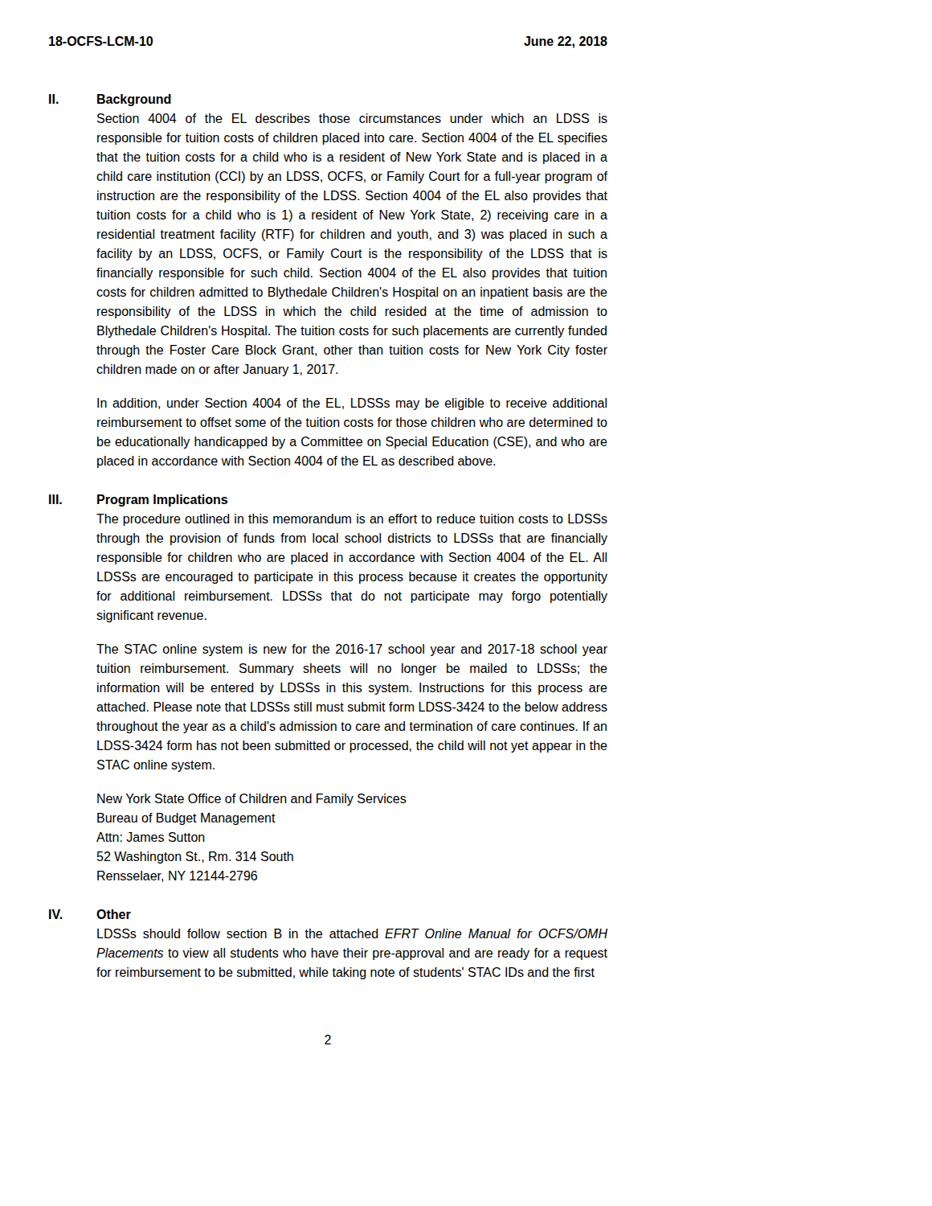18-OCFS-LCM-10 June 22, 2018
II. Background
Section 4004 of the EL describes those circumstances under which an LDSS is responsible for tuition costs of children placed into care. Section 4004 of the EL specifies that the tuition costs for a child who is a resident of New York State and is placed in a child care institution (CCI) by an LDSS, OCFS, or Family Court for a full-year program of instruction are the responsibility of the LDSS. Section 4004 of the EL also provides that tuition costs for a child who is 1) a resident of New York State, 2) receiving care in a residential treatment facility (RTF) for children and youth, and 3) was placed in such a facility by an LDSS, OCFS, or Family Court is the responsibility of the LDSS that is financially responsible for such child. Section 4004 of the EL also provides that tuition costs for children admitted to Blythedale Children's Hospital on an inpatient basis are the responsibility of the LDSS in which the child resided at the time of admission to Blythedale Children's Hospital. The tuition costs for such placements are currently funded through the Foster Care Block Grant, other than tuition costs for New York City foster children made on or after January 1, 2017.
In addition, under Section 4004 of the EL, LDSSs may be eligible to receive additional reimbursement to offset some of the tuition costs for those children who are determined to be educationally handicapped by a Committee on Special Education (CSE), and who are placed in accordance with Section 4004 of the EL as described above.
III. Program Implications
The procedure outlined in this memorandum is an effort to reduce tuition costs to LDSSs through the provision of funds from local school districts to LDSSs that are financially responsible for children who are placed in accordance with Section 4004 of the EL. All LDSSs are encouraged to participate in this process because it creates the opportunity for additional reimbursement. LDSSs that do not participate may forgo potentially significant revenue.
The STAC online system is new for the 2016-17 school year and 2017-18 school year tuition reimbursement. Summary sheets will no longer be mailed to LDSSs; the information will be entered by LDSSs in this system. Instructions for this process are attached. Please note that LDSSs still must submit form LDSS-3424 to the below address throughout the year as a child's admission to care and termination of care continues. If an LDSS-3424 form has not been submitted or processed, the child will not yet appear in the STAC online system.
New York State Office of Children and Family Services
Bureau of Budget Management
Attn: James Sutton
52 Washington St., Rm. 314 South
Rensselaer, NY 12144-2796
IV. Other
LDSSs should follow section B in the attached EFRT Online Manual for OCFS/OMH Placements to view all students who have their pre-approval and are ready for a request for reimbursement to be submitted, while taking note of students' STAC IDs and the first
2